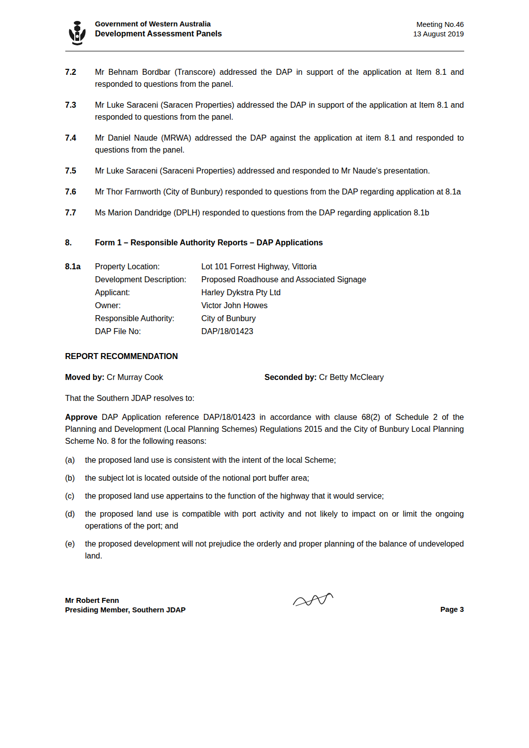Government of Western Australia
Development Assessment Panels
Meeting No.46
13 August 2019
7.2
Mr Behnam Bordbar (Transcore) addressed the DAP in support of the application at Item 8.1 and responded to questions from the panel.
7.3
Mr Luke Saraceni (Saracen Properties) addressed the DAP in support of the application at Item 8.1 and responded to questions from the panel.
7.4
Mr Daniel Naude (MRWA) addressed the DAP against the application at item 8.1 and responded to questions from the panel.
7.5
Mr Luke Saraceni (Saraceni Properties) addressed and responded to Mr Naude's presentation.
7.6
Mr Thor Farnworth (City of Bunbury) responded to questions from the DAP regarding application at 8.1a
7.7
Ms Marion Dandridge (DPLH) responded to questions from the DAP regarding application 8.1b
8. Form 1 – Responsible Authority Reports – DAP Applications
8.1a
| Property Location: | Lot 101 Forrest Highway, Vittoria |
| Development Description: | Proposed Roadhouse and Associated Signage |
| Applicant: | Harley Dykstra Pty Ltd |
| Owner: | Victor John Howes |
| Responsible Authority: | City of Bunbury |
| DAP File No: | DAP/18/01423 |
REPORT RECOMMENDATION
Moved by: Cr Murray Cook
Seconded by: Cr Betty McCleary
That the Southern JDAP resolves to:
Approve DAP Application reference DAP/18/01423 in accordance with clause 68(2) of Schedule 2 of the Planning and Development (Local Planning Schemes) Regulations 2015 and the City of Bunbury Local Planning Scheme No. 8 for the following reasons:
the proposed land use is consistent with the intent of the local Scheme;
the subject lot is located outside of the notional port buffer area;
the proposed land use appertains to the function of the highway that it would service;
the proposed land use is compatible with port activity and not likely to impact on or limit the ongoing operations of the port; and
the proposed development will not prejudice the orderly and proper planning of the balance of undeveloped land.
Mr Robert Fenn
Presiding Member, Southern JDAP
Page 3